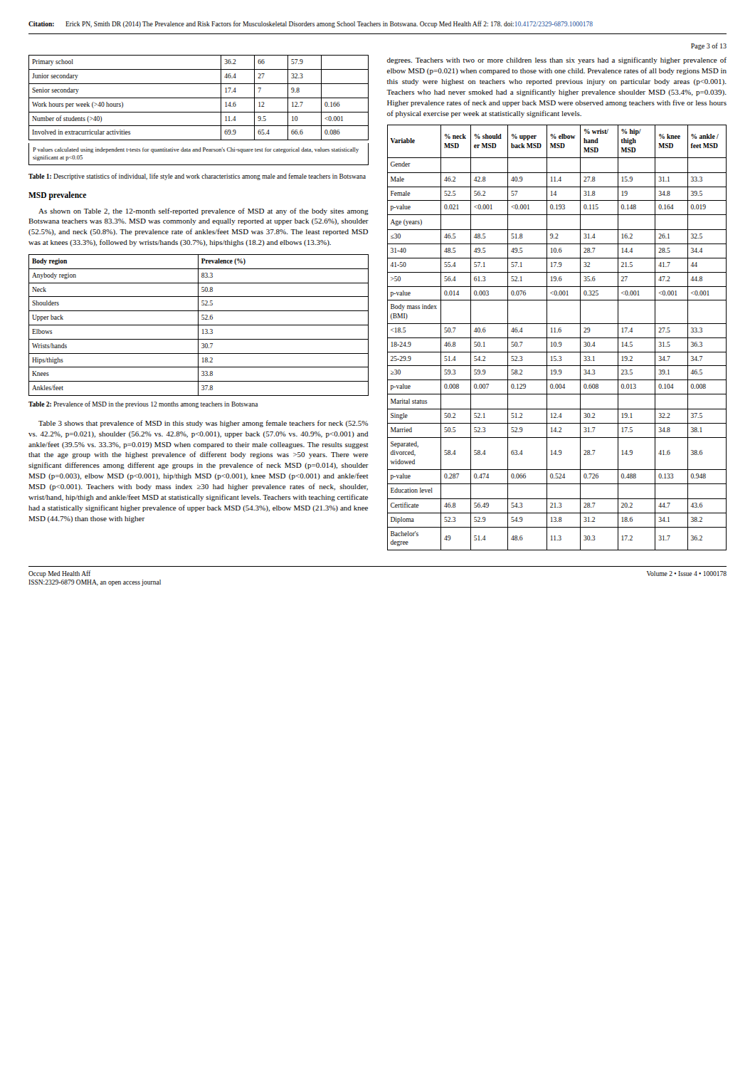Citation: Erick PN, Smith DR (2014) The Prevalence and Risk Factors for Musculoskeletal Disorders among School Teachers in Botswana. Occup Med Health Aff 2: 178. doi:10.4172/2329-6879.1000178
Page 3 of 13
| Primary school | 36.2 | 66 | 57.9 | |
| Junior secondary | 46.4 | 27 | 32.3 | |
| Senior secondary | 17.4 | 7 | 9.8 | |
| Work hours per week (>40 hours) | 14.6 | 12 | 12.7 | 0.166 |
| Number of students (>40) | 11.4 | 9.5 | 10 | <0.001 |
| Involved in extracurricular activities | 69.9 | 65.4 | 66.6 | 0.086 |
P values calculated using independent t-tests for quantitative data and Pearson's Chi-square test for categorical data, values statistically significant at p<0.05
Table 1: Descriptive statistics of individual, life style and work characteristics among male and female teachers in Botswana
MSD prevalence
As shown on Table 2, the 12-month self-reported prevalence of MSD at any of the body sites among Botswana teachers was 83.3%. MSD was commonly and equally reported at upper back (52.6%), shoulder (52.5%), and neck (50.8%). The prevalence rate of ankles/feet MSD was 37.8%. The least reported MSD was at knees (33.3%), followed by wrists/hands (30.7%), hips/thighs (18.2) and elbows (13.3%).
| Body region | Prevalence (%) |
| --- | --- |
| Anybody region | 83.3 |
| Neck | 50.8 |
| Shoulders | 52.5 |
| Upper back | 52.6 |
| Elbows | 13.3 |
| Wrists/hands | 30.7 |
| Hips/thighs | 18.2 |
| Knees | 33.8 |
| Ankles/feet | 37.8 |
Table 2: Prevalence of MSD in the previous 12 months among teachers in Botswana
Table 3 shows that prevalence of MSD in this study was higher among female teachers for neck (52.5% vs. 42.2%, p=0.021), shoulder (56.2% vs. 42.8%, p<0.001), upper back (57.0% vs. 40.9%, p<0.001) and ankle/feet (39.5% vs. 33.3%, p=0.019) MSD when compared to their male colleagues. The results suggest that the age group with the highest prevalence of different body regions was >50 years. There were significant differences among different age groups in the prevalence of neck MSD (p=0.014), shoulder MSD (p=0.003), elbow MSD (p<0.001), hip/thigh MSD (p<0.001), knee MSD (p<0.001) and ankle/feet MSD (p<0.001). Teachers with body mass index ≥30 had higher prevalence rates of neck, shoulder, wrist/hand, hip/thigh and ankle/feet MSD at statistically significant levels. Teachers with teaching certificate had a statistically significant higher prevalence of upper back MSD (54.3%), elbow MSD (21.3%) and knee MSD (44.7%) than those with higher
degrees. Teachers with two or more children less than six years had a significantly higher prevalence of elbow MSD (p=0.021) when compared to those with one child. Prevalence rates of all body regions MSD in this study were highest on teachers who reported previous injury on particular body areas (p<0.001). Teachers who had never smoked had a significantly higher prevalence shoulder MSD (53.4%, p=0.039). Higher prevalence rates of neck and upper back MSD were observed among teachers with five or less hours of physical exercise per week at statistically significant levels.
| Variable | % neck MSD | % should er MSD | % upper back MSD | % elbow MSD | % wrist/ hand MSD | % hip/ thigh MSD | % knee MSD | % ankle / feet MSD |
| --- | --- | --- | --- | --- | --- | --- | --- | --- |
| Gender | | | | | | | | |
| Male | 46.2 | 42.8 | 40.9 | 11.4 | 27.8 | 15.9 | 31.1 | 33.3 |
| Female | 52.5 | 56.2 | 57 | 14 | 31.8 | 19 | 34.8 | 39.5 |
| p-value | 0.021 | <0.001 | <0.001 | 0.193 | 0.115 | 0.148 | 0.164 | 0.019 |
| Age (years) | | | | | | | | |
| ≤30 | 46.5 | 48.5 | 51.8 | 9.2 | 31.4 | 16.2 | 26.1 | 32.5 |
| 31-40 | 48.5 | 49.5 | 49.5 | 10.6 | 28.7 | 14.4 | 28.5 | 34.4 |
| 41-50 | 55.4 | 57.1 | 57.1 | 17.9 | 32 | 21.5 | 41.7 | 44 |
| >50 | 56.4 | 61.3 | 52.1 | 19.6 | 35.6 | 27 | 47.2 | 44.8 |
| p-value | 0.014 | 0.003 | 0.076 | <0.001 | 0.325 | <0.001 | <0.001 | <0.001 |
| Body mass index (BMI) | | | | | | | | |
| <18.5 | 50.7 | 40.6 | 46.4 | 11.6 | 29 | 17.4 | 27.5 | 33.3 |
| 18-24.9 | 46.8 | 50.1 | 50.7 | 10.9 | 30.4 | 14.5 | 31.5 | 36.3 |
| 25-29.9 | 51.4 | 54.2 | 52.3 | 15.3 | 33.1 | 19.2 | 34.7 | 34.7 |
| ≥30 | 59.3 | 59.9 | 58.2 | 19.9 | 34.3 | 23.5 | 39.1 | 46.5 |
| p-value | 0.008 | 0.007 | 0.129 | 0.004 | 0.608 | 0.013 | 0.104 | 0.008 |
| Marital status | | | | | | | | |
| Single | 50.2 | 52.1 | 51.2 | 12.4 | 30.2 | 19.1 | 32.2 | 37.5 |
| Married | 50.5 | 52.3 | 52.9 | 14.2 | 31.7 | 17.5 | 34.8 | 38.1 |
| Separated, divorced, widowed | 58.4 | 58.4 | 63.4 | 14.9 | 28.7 | 14.9 | 41.6 | 38.6 |
| p-value | 0.287 | 0.474 | 0.066 | 0.524 | 0.726 | 0.488 | 0.133 | 0.948 |
| Education level | | | | | | | | |
| Certificate | 46.8 | 56.49 | 54.3 | 21.3 | 28.7 | 20.2 | 44.7 | 43.6 |
| Diploma | 52.3 | 52.9 | 54.9 | 13.8 | 31.2 | 18.6 | 34.1 | 38.2 |
| Bachelor's degree | 49 | 51.4 | 48.6 | 11.3 | 30.3 | 17.2 | 31.7 | 36.2 |
Occup Med Health Aff
ISSN:2329-6879 OMHA, an open access journal
Volume 2 • Issue 4 • 1000178